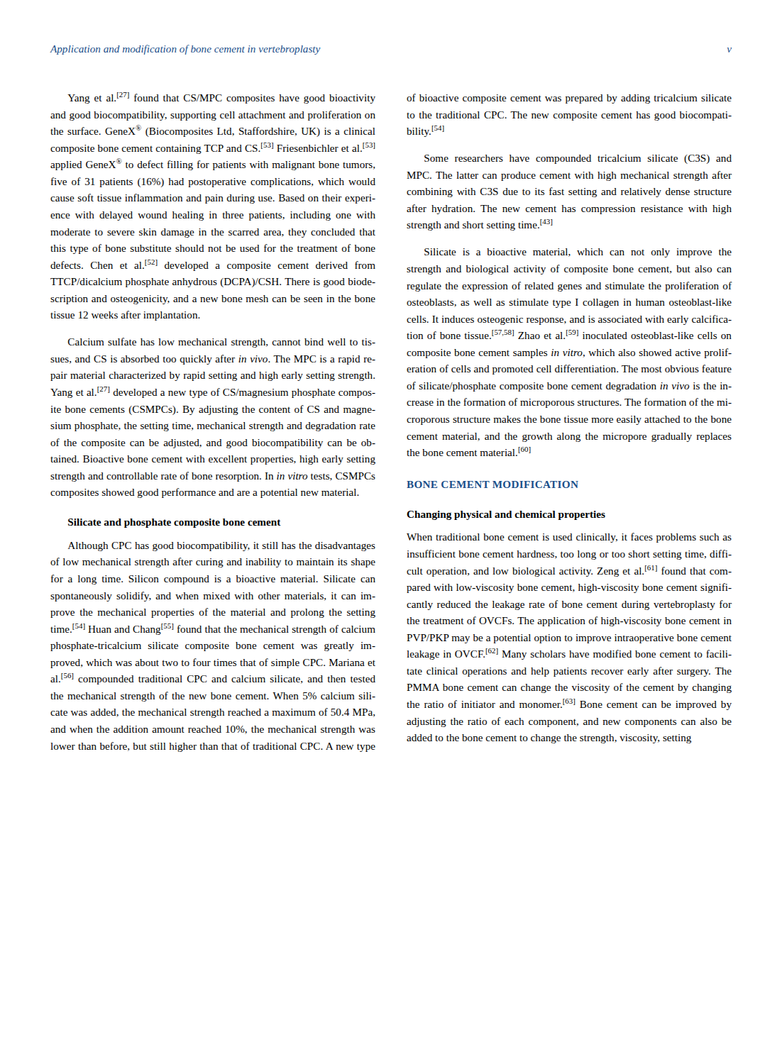Application and modification of bone cement in vertebroplasty v
Yang et al.[27] found that CS/MPC composites have good bioactivity and good biocompatibility, supporting cell attachment and proliferation on the surface. GeneX® (Biocomposites Ltd, Staffordshire, UK) is a clinical composite bone cement containing TCP and CS.[53] Friesenbichler et al.[53] applied GeneX® to defect filling for patients with malignant bone tumors, five of 31 patients (16%) had postoperative complications, which would cause soft tissue inflammation and pain during use. Based on their experience with delayed wound healing in three patients, including one with moderate to severe skin damage in the scarred area, they concluded that this type of bone substitute should not be used for the treatment of bone defects. Chen et al.[52] developed a composite cement derived from TTCP/dicalcium phosphate anhydrous (DCPA)/CSH. There is good biodescription and osteogenicity, and a new bone mesh can be seen in the bone tissue 12 weeks after implantation.
Calcium sulfate has low mechanical strength, cannot bind well to tissues, and CS is absorbed too quickly after in vivo. The MPC is a rapid repair material characterized by rapid setting and high early setting strength. Yang et al.[27] developed a new type of CS/magnesium phosphate composite bone cements (CSMPCs). By adjusting the content of CS and magnesium phosphate, the setting time, mechanical strength and degradation rate of the composite can be adjusted, and good biocompatibility can be obtained. Bioactive bone cement with excellent properties, high early setting strength and controllable rate of bone resorption. In in vitro tests, CSMPCs composites showed good performance and are a potential new material.
Silicate and phosphate composite bone cement
Although CPC has good biocompatibility, it still has the disadvantages of low mechanical strength after curing and inability to maintain its shape for a long time. Silicon compound is a bioactive material. Silicate can spontaneously solidify, and when mixed with other materials, it can improve the mechanical properties of the material and prolong the setting time.[54] Huan and Chang[55] found that the mechanical strength of calcium phosphate-tricalcium silicate composite bone cement was greatly improved, which was about two to four times that of simple CPC. Mariana et al.[56] compounded traditional CPC and calcium silicate, and then tested the mechanical strength of the new bone cement. When 5% calcium silicate was added, the mechanical strength reached a maximum of 50.4 MPa, and when the addition amount reached 10%, the mechanical strength was lower than before, but still higher than that of traditional CPC. A new type of bioactive composite cement was prepared by adding tricalcium silicate to the traditional CPC. The new composite cement has good biocompatibility.[54]
Some researchers have compounded tricalcium silicate (C3S) and MPC. The latter can produce cement with high mechanical strength after combining with C3S due to its fast setting and relatively dense structure after hydration. The new cement has compression resistance with high strength and short setting time.[43]
Silicate is a bioactive material, which can not only improve the strength and biological activity of composite bone cement, but also can regulate the expression of related genes and stimulate the proliferation of osteoblasts, as well as stimulate type I collagen in human osteoblast-like cells. It induces osteogenic response, and is associated with early calcification of bone tissue.[57,58] Zhao et al.[59] inoculated osteoblast-like cells on composite bone cement samples in vitro, which also showed active proliferation of cells and promoted cell differentiation. The most obvious feature of silicate/phosphate composite bone cement degradation in vivo is the increase in the formation of microporous structures. The formation of the microporous structure makes the bone tissue more easily attached to the bone cement material, and the growth along the micropore gradually replaces the bone cement material.[60]
Bone cement modification
Changing physical and chemical properties
When traditional bone cement is used clinically, it faces problems such as insufficient bone cement hardness, too long or too short setting time, difficult operation, and low biological activity. Zeng et al.[61] found that compared with low-viscosity bone cement, high-viscosity bone cement significantly reduced the leakage rate of bone cement during vertebroplasty for the treatment of OVCFs. The application of high-viscosity bone cement in PVP/PKP may be a potential option to improve intraoperative bone cement leakage in OVCF.[62] Many scholars have modified bone cement to facilitate clinical operations and help patients recover early after surgery. The PMMA bone cement can change the viscosity of the cement by changing the ratio of initiator and monomer.[63] Bone cement can be improved by adjusting the ratio of each component, and new components can also be added to the bone cement to change the strength, viscosity, setting